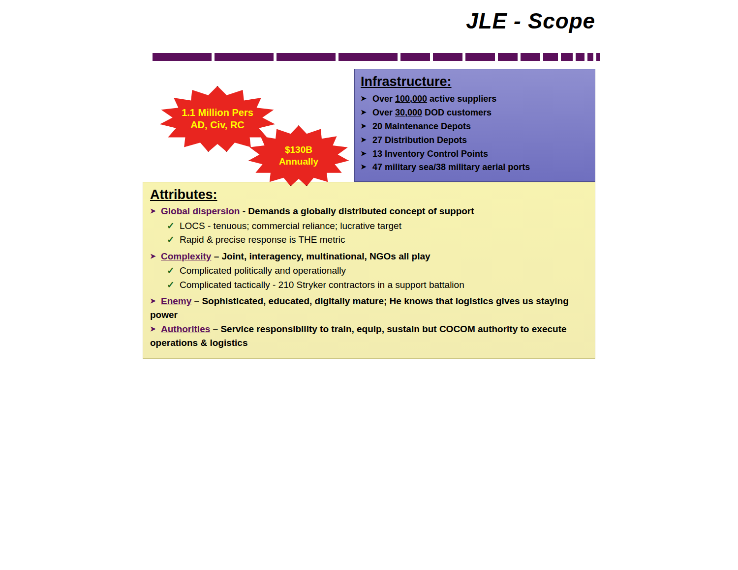JLE - Scope
Infrastructure:
Over 100,000 active suppliers
Over 30,000 DOD customers
20 Maintenance Depots
27 Distribution Depots
13 Inventory Control Points
47 military sea/38 military aerial ports
Attributes:
Global dispersion - Demands a globally distributed concept of support
LOCS - tenuous; commercial reliance; lucrative target
Rapid & precise response is THE metric
Complexity – Joint, interagency, multinational, NGOs all play
Complicated politically and operationally
Complicated tactically - 210 Stryker contractors in a support battalion
Enemy – Sophisticated, educated, digitally mature; He knows that logistics gives us staying power
Authorities – Service responsibility to train, equip, sustain but COCOM authority to execute operations & logistics
1.1 Million Pers
AD, Civ, RC
$130B
Annually